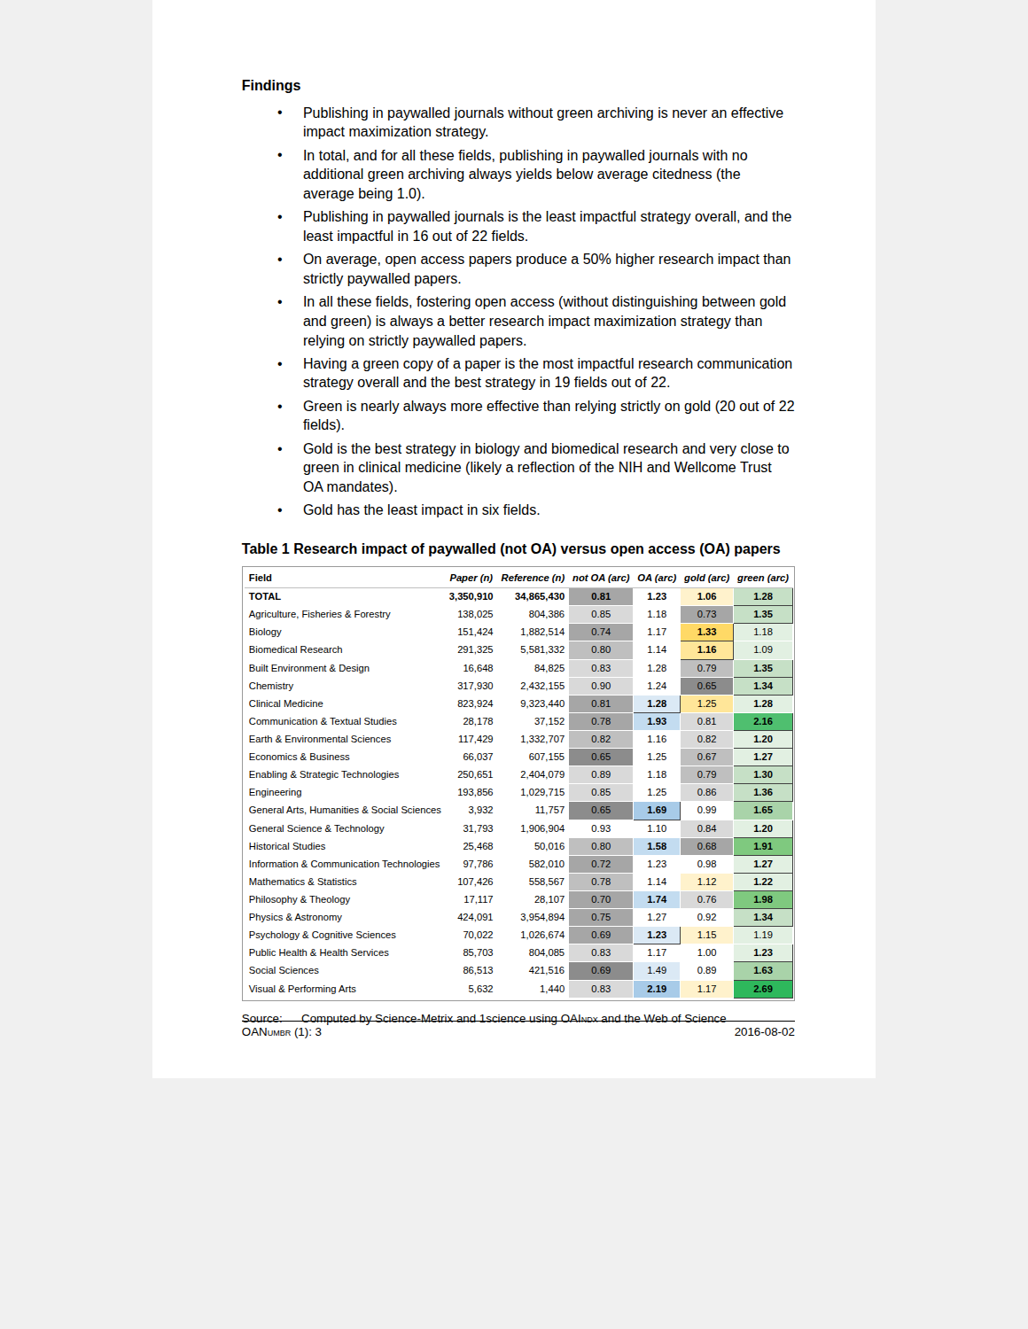Findings
Publishing in paywalled journals without green archiving is never an effective impact maximization strategy.
In total, and for all these fields, publishing in paywalled journals with no additional green archiving always yields below average citedness (the average being 1.0).
Publishing in paywalled journals is the least impactful strategy overall, and the least impactful in 16 out of 22 fields.
On average, open access papers produce a 50% higher research impact than strictly paywalled papers.
In all these fields, fostering open access (without distinguishing between gold and green) is always a better research impact maximization strategy than relying on strictly paywalled papers.
Having a green copy of a paper is the most impactful research communication strategy overall and the best strategy in 19 fields out of 22.
Green is nearly always more effective than relying strictly on gold (20 out of 22 fields).
Gold is the best strategy in biology and biomedical research and very close to green in clinical medicine (likely a reflection of the NIH and Wellcome Trust OA mandates).
Gold has the least impact in six fields.
Table 1 Research impact of paywalled (not OA) versus open access (OA) papers
| Field | Paper ( n ) | Reference ( n ) | not OA ( arc ) | OA ( arc ) | gold ( arc ) | green ( arc ) |
| --- | --- | --- | --- | --- | --- | --- |
| TOTAL | 3,350,910 | 34,865,430 | 0.81 | 1.23 | 1.06 | 1.28 |
| Agriculture, Fisheries & Forestry | 138,025 | 804,386 | 0.85 | 1.18 | 0.73 | 1.35 |
| Biology | 151,424 | 1,882,514 | 0.74 | 1.17 | 1.33 | 1.18 |
| Biomedical Research | 291,325 | 5,581,332 | 0.80 | 1.14 | 1.16 | 1.09 |
| Built Environment & Design | 16,648 | 84,825 | 0.83 | 1.28 | 0.79 | 1.35 |
| Chemistry | 317,930 | 2,432,155 | 0.90 | 1.24 | 0.65 | 1.34 |
| Clinical Medicine | 823,924 | 9,323,440 | 0.81 | 1.28 | 1.25 | 1.28 |
| Communication & Textual Studies | 28,178 | 37,152 | 0.78 | 1.93 | 0.81 | 2.16 |
| Earth & Environmental Sciences | 117,429 | 1,332,707 | 0.82 | 1.16 | 0.82 | 1.20 |
| Economics & Business | 66,037 | 607,155 | 0.65 | 1.25 | 0.67 | 1.27 |
| Enabling & Strategic Technologies | 250,651 | 2,404,079 | 0.89 | 1.18 | 0.79 | 1.30 |
| Engineering | 193,856 | 1,029,715 | 0.85 | 1.25 | 0.86 | 1.36 |
| General Arts, Humanities & Social Sciences | 3,932 | 11,757 | 0.65 | 1.69 | 0.99 | 1.65 |
| General Science & Technology | 31,793 | 1,906,904 | 0.93 | 1.10 | 0.84 | 1.20 |
| Historical Studies | 25,468 | 50,016 | 0.80 | 1.58 | 0.68 | 1.91 |
| Information & Communication Technologies | 97,786 | 582,010 | 0.72 | 1.23 | 0.98 | 1.27 |
| Mathematics & Statistics | 107,426 | 558,567 | 0.78 | 1.14 | 1.12 | 1.22 |
| Philosophy & Theology | 17,117 | 28,107 | 0.70 | 1.74 | 0.76 | 1.98 |
| Physics & Astronomy | 424,091 | 3,954,894 | 0.75 | 1.27 | 0.92 | 1.34 |
| Psychology & Cognitive Sciences | 70,022 | 1,026,674 | 0.69 | 1.23 | 1.15 | 1.19 |
| Public Health & Health Services | 85,703 | 804,085 | 0.83 | 1.17 | 1.00 | 1.23 |
| Social Sciences | 86,513 | 421,516 | 0.69 | 1.49 | 0.89 | 1.63 |
| Visual & Performing Arts | 5,632 | 1,440 | 0.83 | 2.19 | 1.17 | 2.69 |
Source: Computed by Science-Metrix and 1science using OAIndx and the Web of Science
OANumbr (1): 3 2016-08-02